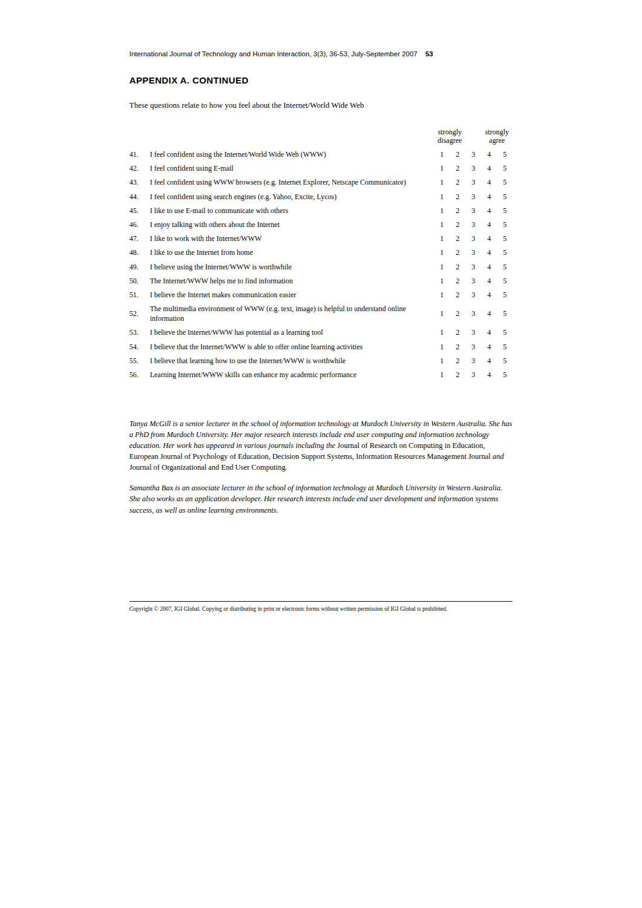International Journal of Technology and Human Interaction, 3(3), 36-53, July-September 2007 53
APPENDIX A. CONTINUED
These questions relate to how you feel about the Internet/World Wide Web
| | | strongly disagree | | strongly agree |
| --- | --- | --- | --- | --- |
| 41. | I feel confident using the Internet/World Wide Web (WWW) | 1 | 2 | 3 | 4 | 5 |
| 42. | I feel confident using E-mail | 1 | 2 | 3 | 4 | 5 |
| 43. | I feel confident using WWW browsers (e.g. Internet Explorer, Netscape Communicator) | 1 | 2 | 3 | 4 | 5 |
| 44. | I feel confident using search engines (e.g. Yahoo, Excite, Lycos) | 1 | 2 | 3 | 4 | 5 |
| 45. | I like to use E-mail to communicate with others | 1 | 2 | 3 | 4 | 5 |
| 46. | I enjoy talking with others about the Internet | 1 | 2 | 3 | 4 | 5 |
| 47. | I like to work with the Internet/WWW | 1 | 2 | 3 | 4 | 5 |
| 48. | I like to use the Internet from home | 1 | 2 | 3 | 4 | 5 |
| 49. | I believe using the Internet/WWW is worthwhile | 1 | 2 | 3 | 4 | 5 |
| 50. | The Internet/WWW helps me to find information | 1 | 2 | 3 | 4 | 5 |
| 51. | I believe the Internet makes communication easier | 1 | 2 | 3 | 4 | 5 |
| 52. | The multimedia environment of WWW (e.g. text, image) is helpful to understand online information | 1 | 2 | 3 | 4 | 5 |
| 53. | I believe the Internet/WWW has potential as a learning tool | 1 | 2 | 3 | 4 | 5 |
| 54. | I believe that the Internet/WWW is able to offer online learning activities | 1 | 2 | 3 | 4 | 5 |
| 55. | I believe that learning how to use the Internet/WWW is worthwhile | 1 | 2 | 3 | 4 | 5 |
| 56. | Learning Internet/WWW skills can enhance my academic performance | 1 | 2 | 3 | 4 | 5 |
Tanya McGill is a senior lecturer in the school of information technology at Murdoch University in Western Australia. She has a PhD from Murdoch University. Her major research interests include end user computing and information technology education. Her work has appeared in various journals including the Journal of Research on Computing in Education, European Journal of Psychology of Education, Decision Support Systems, Information Resources Management Journal and Journal of Organizational and End User Computing.
Samantha Bax is an associate lecturer in the school of information technology at Murdoch University in Western Australia. She also works as an application developer. Her research interests include end user development and information systems success, as well as online learning environments.
Copyright © 2007, IGI Global. Copying or distributing in print or electronic forms without written permission of IGI Global is prohibited.